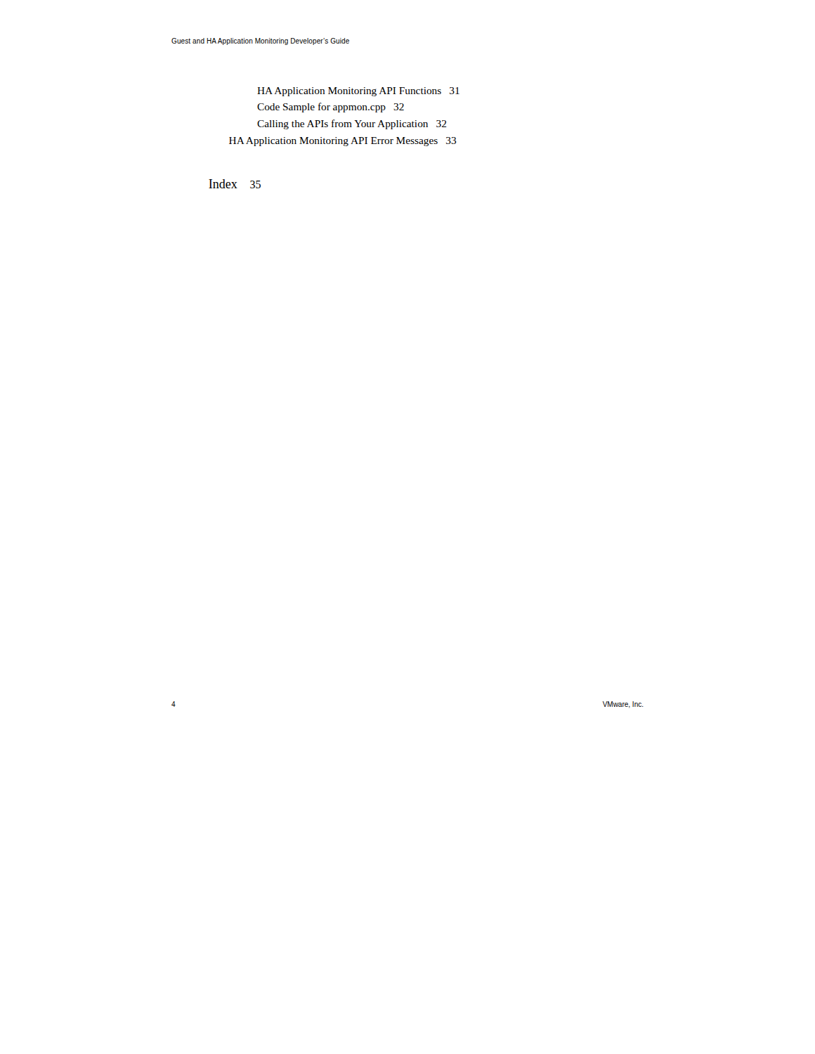Guest and HA Application Monitoring Developer’s Guide
HA Application Monitoring API Functions 31
Code Sample for appmon.cpp 32
Calling the APIs from Your Application 32
HA Application Monitoring API Error Messages 33
Index 35
4
VMware, Inc.